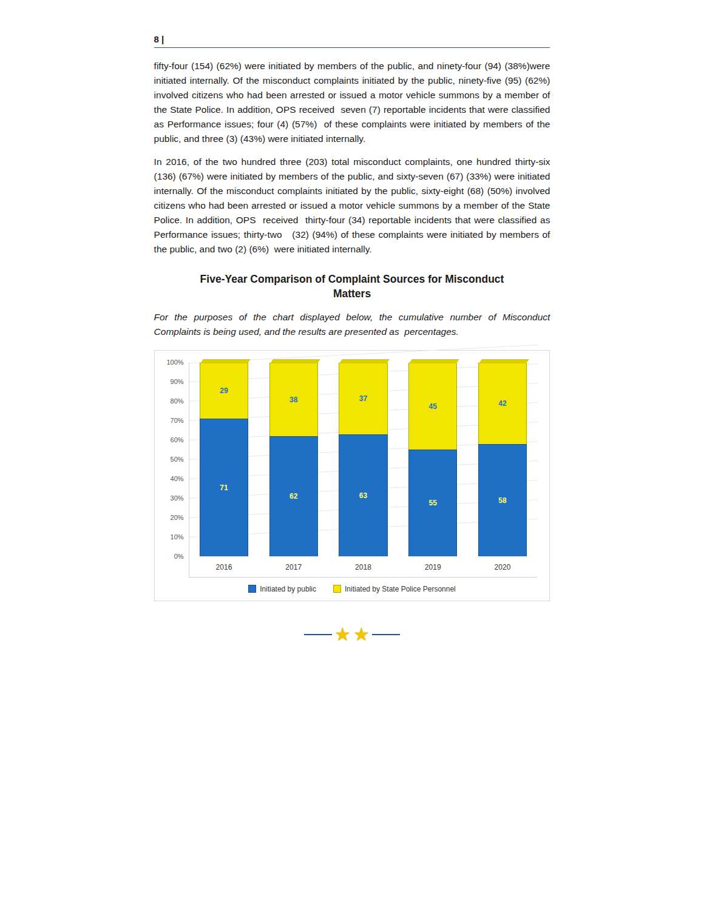8 |
fifty-four (154) (62%) were initiated by members of the public, and ninety-four (94) (38%)were initiated internally. Of the misconduct complaints initiated by the public, ninety-five (95) (62%) involved citizens who had been arrested or issued a motor vehicle summons by a member of the State Police. In addition, OPS received seven (7) reportable incidents that were classified as Performance issues; four (4) (57%) of these complaints were initiated by members of the public, and three (3) (43%) were initiated internally.
In 2016, of the two hundred three (203) total misconduct complaints, one hundred thirty-six (136) (67%) were initiated by members of the public, and sixty-seven (67) (33%) were initiated internally. Of the misconduct complaints initiated by the public, sixty-eight (68) (50%) involved citizens who had been arrested or issued a motor vehicle summons by a member of the State Police. In addition, OPS received thirty-four (34) reportable incidents that were classified as Performance issues; thirty-two (32) (94%) of these complaints were initiated by members of the public, and two (2) (6%) were initiated internally.
Five-Year Comparison of Complaint Sources for Misconduct
Matters
For the purposes of the chart displayed below, the cumulative number of Misconduct Complaints is being used, and the results are presented as percentages.
100% 90% 80% 70% 60% 50% 40% 30% 20% 10% 0%
29
71
38
62
37
63
45
55
42
58
2016 2017 2018 2019 2020
Initiated by public Initiated by State Police Personnel
★ ★